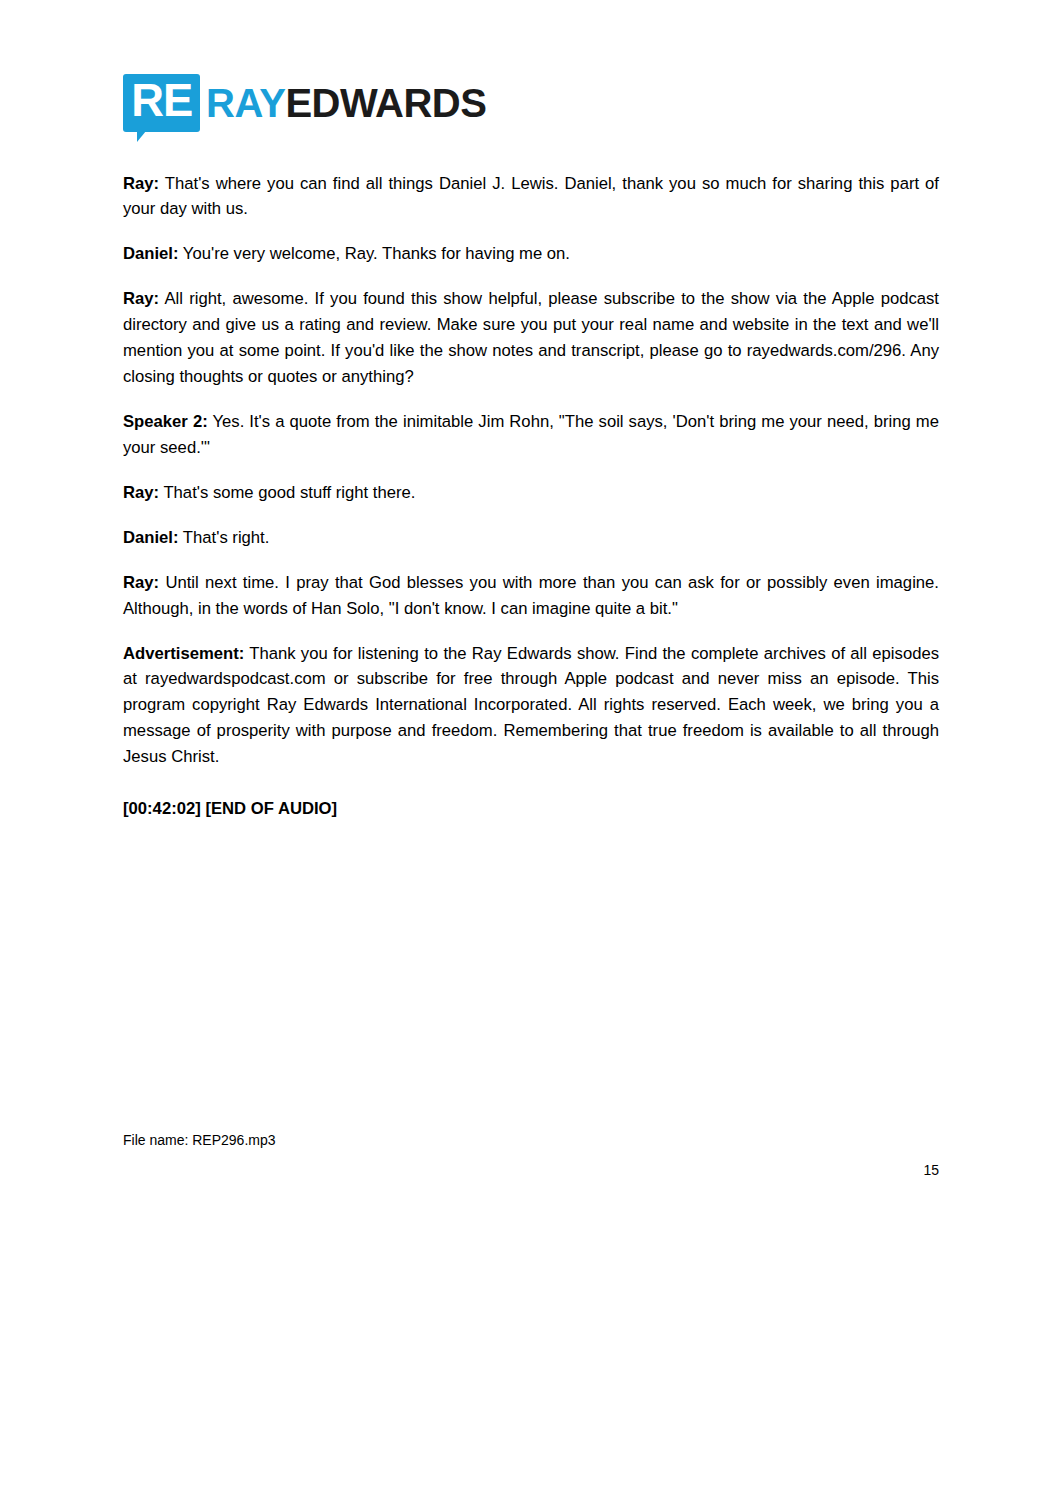RE RAY EDWARDS
Ray: That's where you can find all things Daniel J. Lewis. Daniel, thank you so much for sharing this part of your day with us.
Daniel: You're very welcome, Ray. Thanks for having me on.
Ray: All right, awesome. If you found this show helpful, please subscribe to the show via the Apple podcast directory and give us a rating and review. Make sure you put your real name and website in the text and we'll mention you at some point. If you'd like the show notes and transcript, please go to rayedwards.com/296. Any closing thoughts or quotes or anything?
Speaker 2: Yes. It's a quote from the inimitable Jim Rohn, "The soil says, 'Don't bring me your need, bring me your seed.'"
Ray: That's some good stuff right there.
Daniel: That's right.
Ray: Until next time. I pray that God blesses you with more than you can ask for or possibly even imagine. Although, in the words of Han Solo, "I don't know. I can imagine quite a bit."
Advertisement: Thank you for listening to the Ray Edwards show. Find the complete archives of all episodes at rayedwardspodcast.com or subscribe for free through Apple podcast and never miss an episode. This program copyright Ray Edwards International Incorporated. All rights reserved. Each week, we bring you a message of prosperity with purpose and freedom. Remembering that true freedom is available to all through Jesus Christ.
[00:42:02] [END OF AUDIO]
File name: REP296.mp3
15